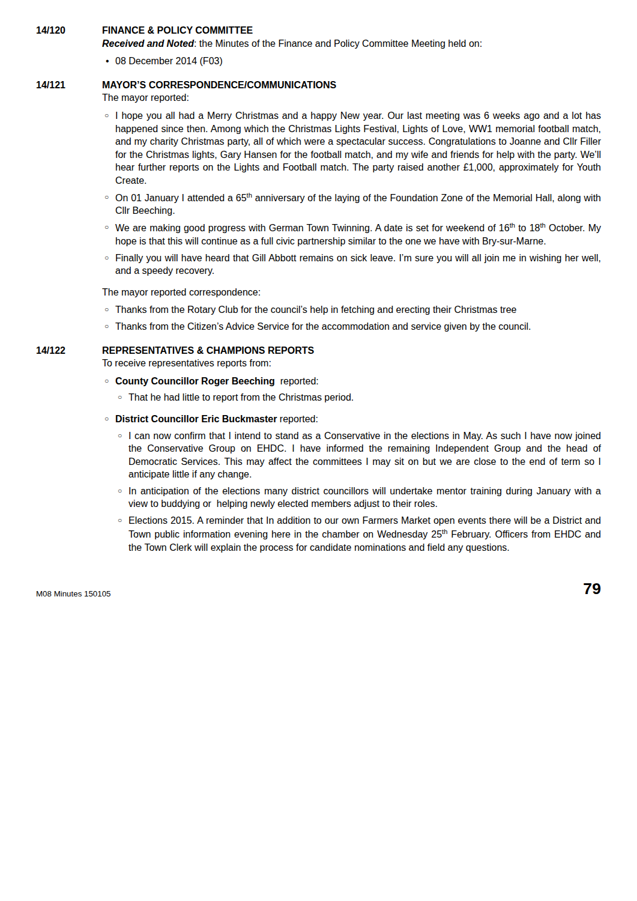14/120 FINANCE & POLICY COMMITTEE
Received and Noted: the Minutes of the Finance and Policy Committee Meeting held on:
08 December 2014 (F03)
14/121 MAYOR’S CORRESPONDENCE/COMMUNICATIONS
The mayor reported:
I hope you all had a Merry Christmas and a happy New year. Our last meeting was 6 weeks ago and a lot has happened since then. Among which the Christmas Lights Festival, Lights of Love, WW1 memorial football match, and my charity Christmas party, all of which were a spectacular success. Congratulations to Joanne and Cllr Filler for the Christmas lights, Gary Hansen for the football match, and my wife and friends for help with the party. We’ll hear further reports on the Lights and Football match. The party raised another £1,000, approximately for Youth Create.
On 01 January I attended a 65th anniversary of the laying of the Foundation Zone of the Memorial Hall, along with Cllr Beeching.
We are making good progress with German Town Twinning. A date is set for weekend of 16th to 18th October. My hope is that this will continue as a full civic partnership similar to the one we have with Bry-sur-Marne.
Finally you will have heard that Gill Abbott remains on sick leave. I’m sure you will all join me in wishing her well, and a speedy recovery.
The mayor reported correspondence:
Thanks from the Rotary Club for the council’s help in fetching and erecting their Christmas tree
Thanks from the Citizen’s Advice Service for the accommodation and service given by the council.
14/122 REPRESENTATIVES & CHAMPIONS REPORTS
To receive representatives reports from:
County Councillor Roger Beeching reported:
That he had little to report from the Christmas period.
District Councillor Eric Buckmaster reported:
I can now confirm that I intend to stand as a Conservative in the elections in May. As such I have now joined the Conservative Group on EHDC. I have informed the remaining Independent Group and the head of Democratic Services. This may affect the committees I may sit on but we are close to the end of term so I anticipate little if any change.
In anticipation of the elections many district councillors will undertake mentor training during January with a view to buddying or helping newly elected members adjust to their roles.
Elections 2015. A reminder that In addition to our own Farmers Market open events there will be a District and Town public information evening here in the chamber on Wednesday 25th February. Officers from EHDC and the Town Clerk will explain the process for candidate nominations and field any questions.
M08 Minutes 150105 79